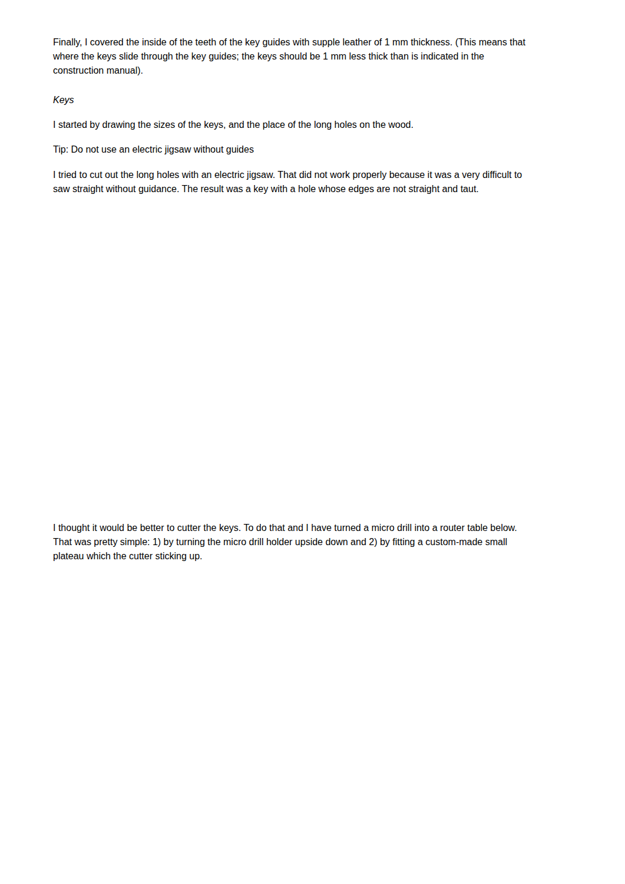Finally, I covered the inside of the teeth of the key guides with supple leather of 1 mm thickness. (This means that where the keys slide through the key guides; the keys should be 1 mm less thick than is indicated in the construction manual).
Keys
I started by drawing the sizes of the keys, and the place of the long holes on the wood.
Tip: Do not use an electric jigsaw without guides
I tried to cut out the long holes with an electric jigsaw. That did not work properly because it was a very difficult to saw straight without guidance. The result was a key with a hole whose edges are not straight and taut.
I thought it would be better to cutter the keys. To do that and I have turned a micro drill into a router table below. That was pretty simple: 1) by turning the micro drill holder upside down and 2) by fitting a custom-made small plateau which the cutter sticking up.